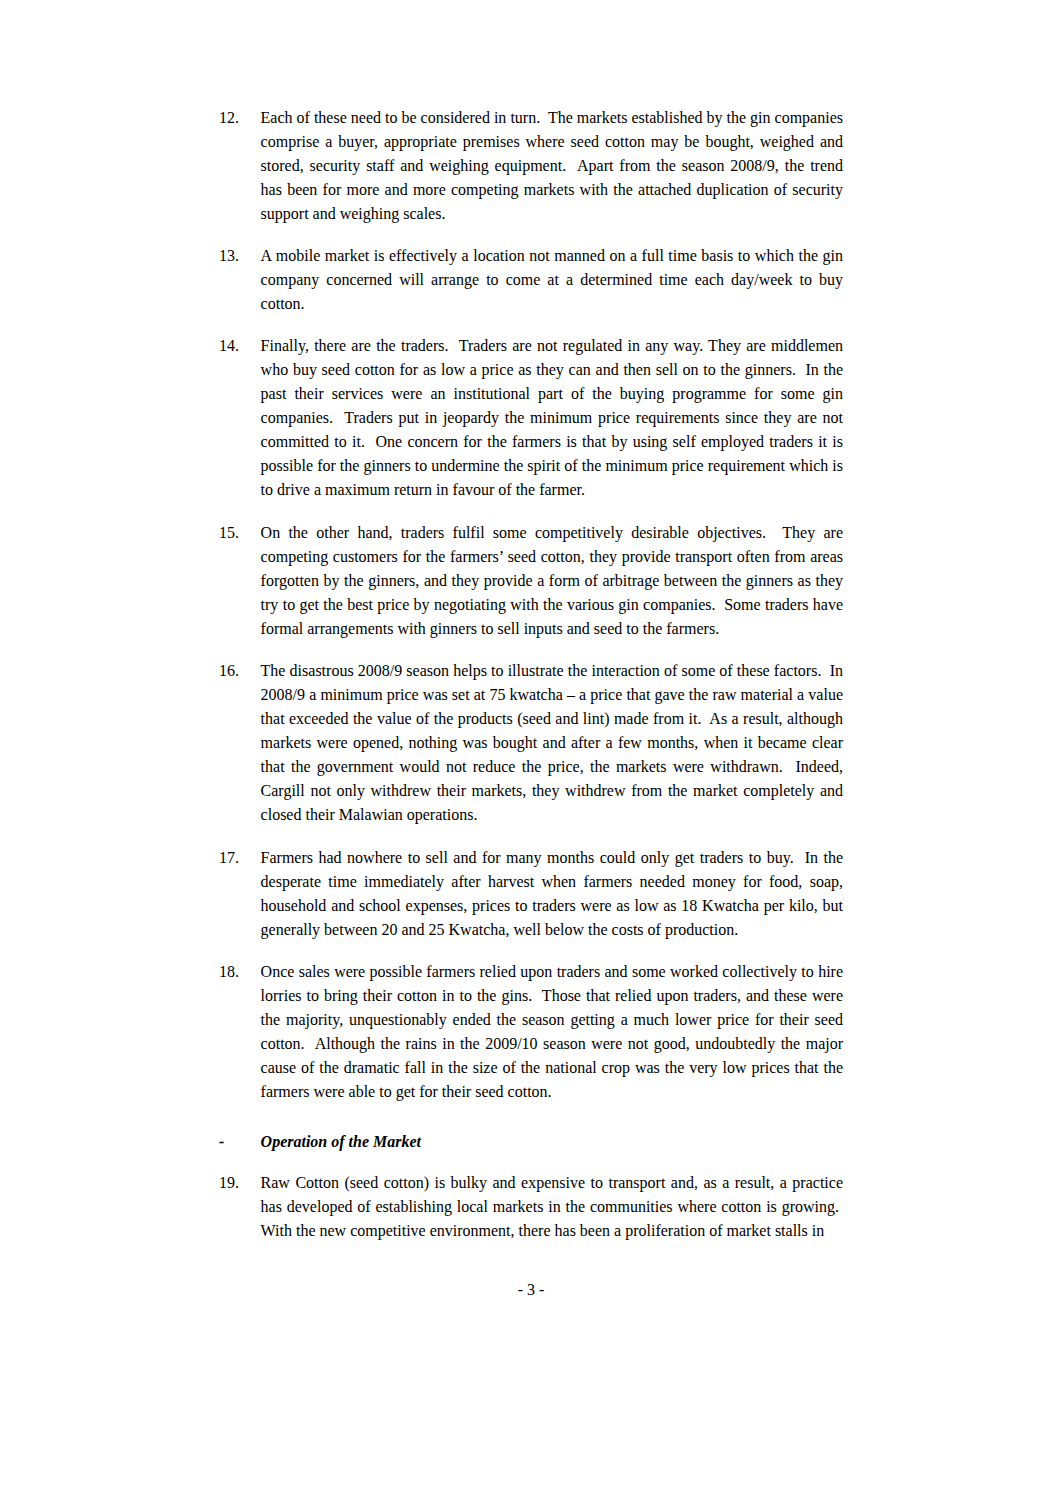12. Each of these need to be considered in turn. The markets established by the gin companies comprise a buyer, appropriate premises where seed cotton may be bought, weighed and stored, security staff and weighing equipment. Apart from the season 2008/9, the trend has been for more and more competing markets with the attached duplication of security support and weighing scales.
13. A mobile market is effectively a location not manned on a full time basis to which the gin company concerned will arrange to come at a determined time each day/week to buy cotton.
14. Finally, there are the traders. Traders are not regulated in any way. They are middlemen who buy seed cotton for as low a price as they can and then sell on to the ginners. In the past their services were an institutional part of the buying programme for some gin companies. Traders put in jeopardy the minimum price requirements since they are not committed to it. One concern for the farmers is that by using self employed traders it is possible for the ginners to undermine the spirit of the minimum price requirement which is to drive a maximum return in favour of the farmer.
15. On the other hand, traders fulfil some competitively desirable objectives. They are competing customers for the farmers’ seed cotton, they provide transport often from areas forgotten by the ginners, and they provide a form of arbitrage between the ginners as they try to get the best price by negotiating with the various gin companies. Some traders have formal arrangements with ginners to sell inputs and seed to the farmers.
16. The disastrous 2008/9 season helps to illustrate the interaction of some of these factors. In 2008/9 a minimum price was set at 75 kwatcha – a price that gave the raw material a value that exceeded the value of the products (seed and lint) made from it. As a result, although markets were opened, nothing was bought and after a few months, when it became clear that the government would not reduce the price, the markets were withdrawn. Indeed, Cargill not only withdrew their markets, they withdrew from the market completely and closed their Malawian operations.
17. Farmers had nowhere to sell and for many months could only get traders to buy. In the desperate time immediately after harvest when farmers needed money for food, soap, household and school expenses, prices to traders were as low as 18 Kwatcha per kilo, but generally between 20 and 25 Kwatcha, well below the costs of production.
18. Once sales were possible farmers relied upon traders and some worked collectively to hire lorries to bring their cotton in to the gins. Those that relied upon traders, and these were the majority, unquestionably ended the season getting a much lower price for their seed cotton. Although the rains in the 2009/10 season were not good, undoubtedly the major cause of the dramatic fall in the size of the national crop was the very low prices that the farmers were able to get for their seed cotton.
-Operation of the Market
19. Raw Cotton (seed cotton) is bulky and expensive to transport and, as a result, a practice has developed of establishing local markets in the communities where cotton is growing. With the new competitive environment, there has been a proliferation of market stalls in
- 3 -